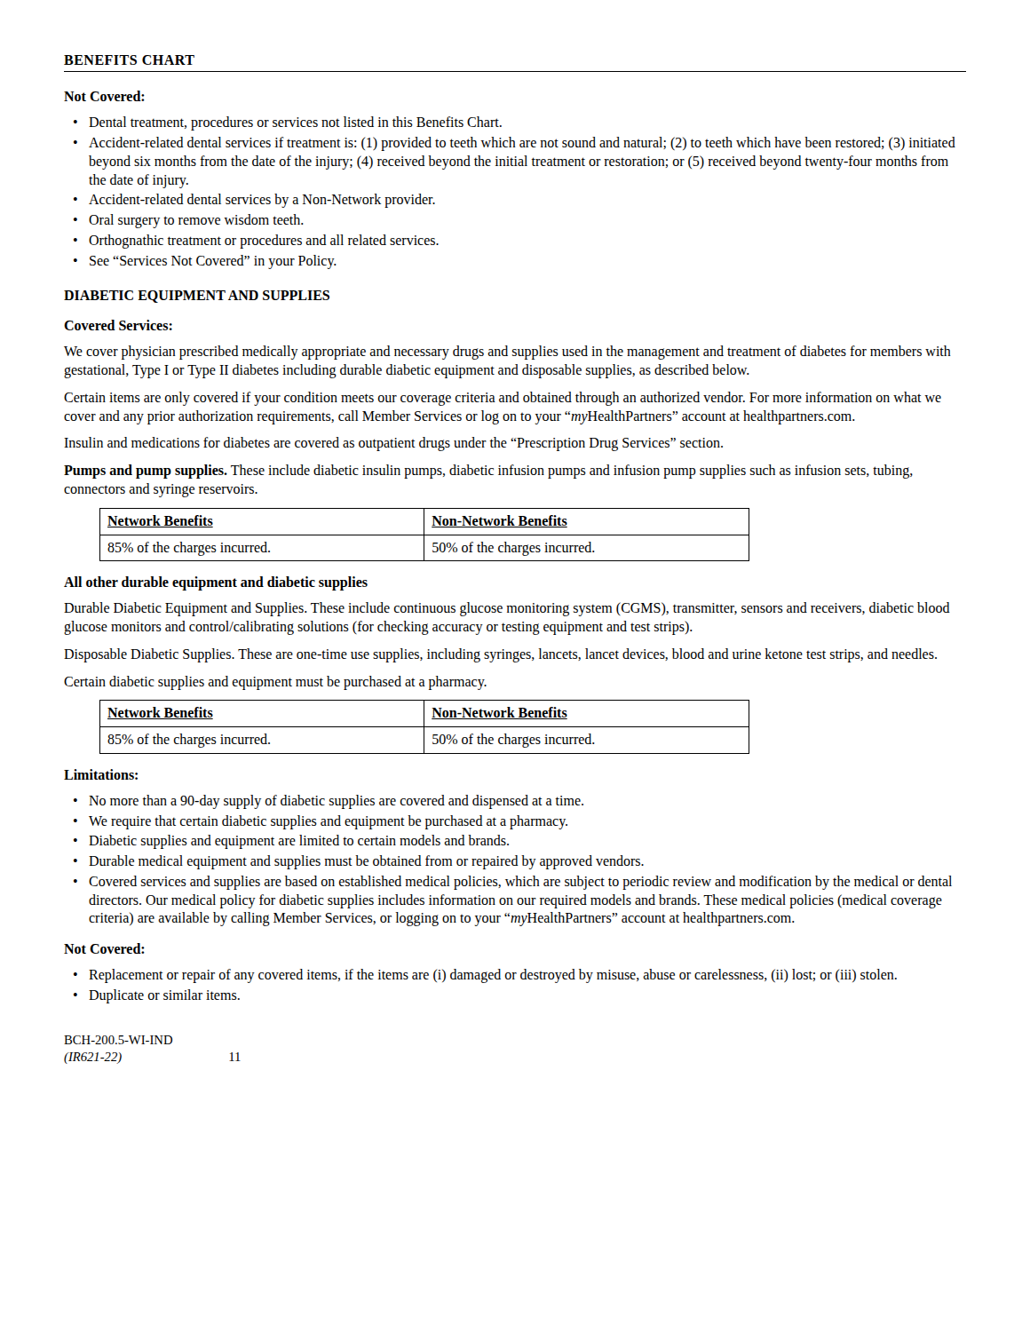BENEFITS CHART
Not Covered:
Dental treatment, procedures or services not listed in this Benefits Chart.
Accident-related dental services if treatment is: (1) provided to teeth which are not sound and natural; (2) to teeth which have been restored; (3) initiated beyond six months from the date of the injury; (4) received beyond the initial treatment or restoration; or (5) received beyond twenty-four months from the date of injury.
Accident-related dental services by a Non-Network provider.
Oral surgery to remove wisdom teeth.
Orthognathic treatment or procedures and all related services.
See “Services Not Covered” in your Policy.
DIABETIC EQUIPMENT AND SUPPLIES
Covered Services:
We cover physician prescribed medically appropriate and necessary drugs and supplies used in the management and treatment of diabetes for members with gestational, Type I or Type II diabetes including durable diabetic equipment and disposable supplies, as described below.
Certain items are only covered if your condition meets our coverage criteria and obtained through an authorized vendor. For more information on what we cover and any prior authorization requirements, call Member Services or log on to your “my HealthPartners” account at healthpartners.com.
Insulin and medications for diabetes are covered as outpatient drugs under the “Prescription Drug Services” section.
Pumps and pump supplies. These include diabetic insulin pumps, diabetic infusion pumps and infusion pump supplies such as infusion sets, tubing, connectors and syringe reservoirs.
| Network Benefits | Non-Network Benefits |
| --- | --- |
| 85% of the charges incurred. | 50% of the charges incurred. |
All other durable equipment and diabetic supplies
Durable Diabetic Equipment and Supplies. These include continuous glucose monitoring system (CGMS), transmitter, sensors and receivers, diabetic blood glucose monitors and control/calibrating solutions (for checking accuracy or testing equipment and test strips).
Disposable Diabetic Supplies. These are one-time use supplies, including syringes, lancets, lancet devices, blood and urine ketone test strips, and needles.
Certain diabetic supplies and equipment must be purchased at a pharmacy.
| Network Benefits | Non-Network Benefits |
| --- | --- |
| 85% of the charges incurred. | 50% of the charges incurred. |
Limitations:
No more than a 90-day supply of diabetic supplies are covered and dispensed at a time.
We require that certain diabetic supplies and equipment be purchased at a pharmacy.
Diabetic supplies and equipment are limited to certain models and brands.
Durable medical equipment and supplies must be obtained from or repaired by approved vendors.
Covered services and supplies are based on established medical policies, which are subject to periodic review and modification by the medical or dental directors. Our medical policy for diabetic supplies includes information on our required models and brands. These medical policies (medical coverage criteria) are available by calling Member Services, or logging on to your “my HealthPartners” account at healthpartners.com.
Not Covered:
Replacement or repair of any covered items, if the items are (i) damaged or destroyed by misuse, abuse or carelessness, (ii) lost; or (iii) stolen.
Duplicate or similar items.
BCH-200.5-WI-IND
(IR621-22)11